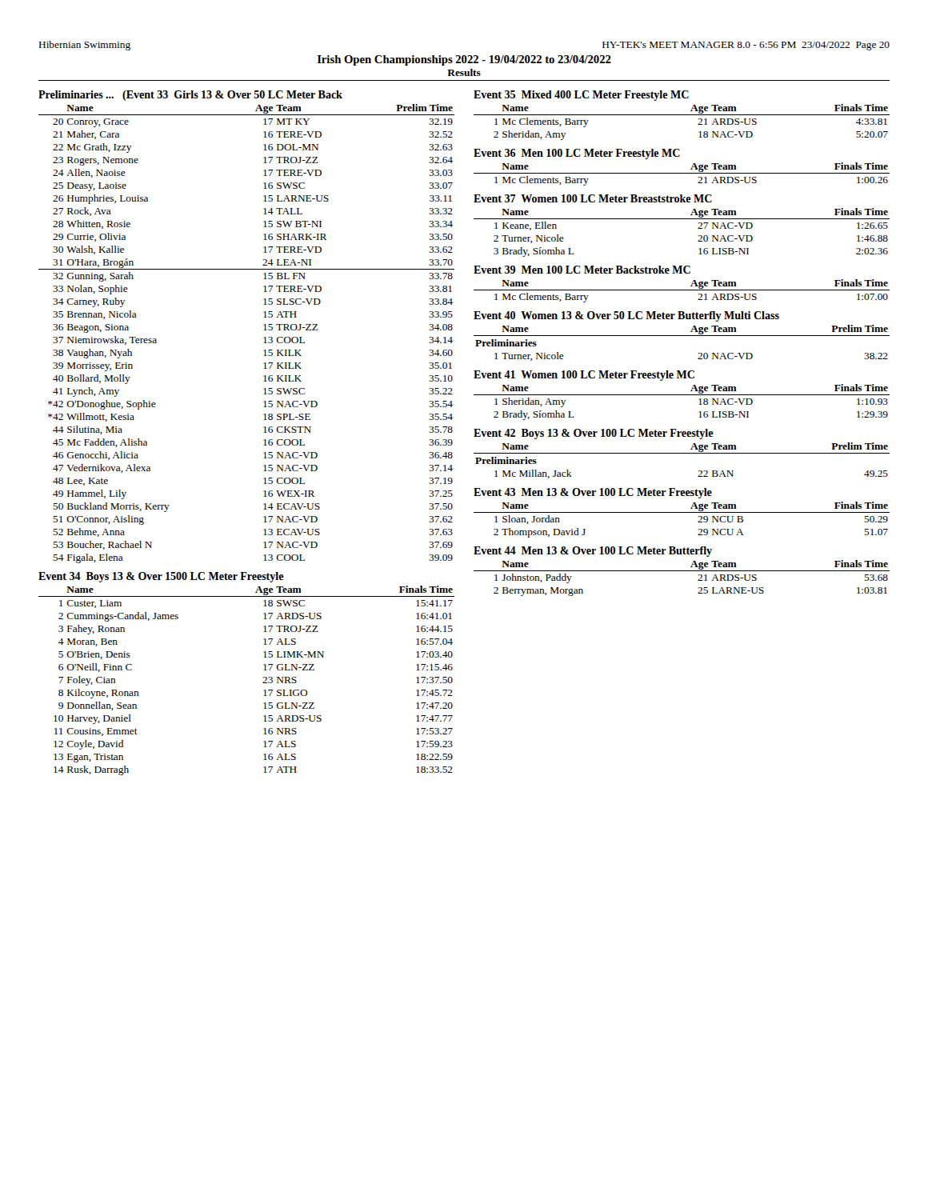Hibernian Swimming
HY-TEK's MEET MANAGER 8.0 - 6:56 PM 23/04/2022 Page 20
Irish Open Championships 2022 - 19/04/2022 to 23/04/2022
Results
Preliminaries ... (Event 33 Girls 13 & Over 50 LC Meter Back
| | Name | Age | Team | Prelim Time |
| --- | --- | --- | --- | --- |
| 20 | Conroy, Grace | 17 | MT KY | 32.19 |
| 21 | Maher, Cara | 16 | TERE-VD | 32.52 |
| 22 | Mc Grath, Izzy | 16 | DOL-MN | 32.63 |
| 23 | Rogers, Nemone | 17 | TROJ-ZZ | 32.64 |
| 24 | Allen, Naoise | 17 | TERE-VD | 33.03 |
| 25 | Deasy, Laoise | 16 | SWSC | 33.07 |
| 26 | Humphries, Louisa | 15 | LARNE-US | 33.11 |
| 27 | Rock, Ava | 14 | TALL | 33.32 |
| 28 | Whitten, Rosie | 15 | SW BT-NI | 33.34 |
| 29 | Currie, Olivia | 16 | SHARK-IR | 33.50 |
| 30 | Walsh, Kallie | 17 | TERE-VD | 33.62 |
| 31 | O'Hara, Brogán | 24 | LEA-NI | 33.70 |
| 32 | Gunning, Sarah | 15 | BL FN | 33.78 |
| 33 | Nolan, Sophie | 17 | TERE-VD | 33.81 |
| 34 | Carney, Ruby | 15 | SLSC-VD | 33.84 |
| 35 | Brennan, Nicola | 15 | ATH | 33.95 |
| 36 | Beagon, Siona | 15 | TROJ-ZZ | 34.08 |
| 37 | Niemirowska, Teresa | 13 | COOL | 34.14 |
| 38 | Vaughan, Nyah | 15 | KILK | 34.60 |
| 39 | Morrissey, Erin | 17 | KILK | 35.01 |
| 40 | Bollard, Molly | 16 | KILK | 35.10 |
| 41 | Lynch, Amy | 15 | SWSC | 35.22 |
| *42 | O'Donoghue, Sophie | 15 | NAC-VD | 35.54 |
| *42 | Willmott, Kesia | 18 | SPL-SE | 35.54 |
| 44 | Silutina, Mia | 16 | CKSTN | 35.78 |
| 45 | Mc Fadden, Alisha | 16 | COOL | 36.39 |
| 46 | Genocchi, Alicia | 15 | NAC-VD | 36.48 |
| 47 | Vedernikova, Alexa | 15 | NAC-VD | 37.14 |
| 48 | Lee, Kate | 15 | COOL | 37.19 |
| 49 | Hammel, Lily | 16 | WEX-IR | 37.25 |
| 50 | Buckland Morris, Kerry | 14 | ECAV-US | 37.50 |
| 51 | O'Connor, Aisling | 17 | NAC-VD | 37.62 |
| 52 | Behme, Anna | 13 | ECAV-US | 37.63 |
| 53 | Boucher, Rachael N | 17 | NAC-VD | 37.69 |
| 54 | Figala, Elena | 13 | COOL | 39.09 |
Event 34 Boys 13 & Over 1500 LC Meter Freestyle
| | Name | Age | Team | Finals Time |
| --- | --- | --- | --- | --- |
| 1 | Custer, Liam | 18 | SWSC | 15:41.17 |
| 2 | Cummings-Candal, James | 17 | ARDS-US | 16:41.01 |
| 3 | Fahey, Ronan | 17 | TROJ-ZZ | 16:44.15 |
| 4 | Moran, Ben | 17 | ALS | 16:57.04 |
| 5 | O'Brien, Denis | 15 | LIMK-MN | 17:03.40 |
| 6 | O'Neill, Finn C | 17 | GLN-ZZ | 17:15.46 |
| 7 | Foley, Cian | 23 | NRS | 17:37.50 |
| 8 | Kilcoyne, Ronan | 17 | SLIGO | 17:45.72 |
| 9 | Donnellan, Sean | 15 | GLN-ZZ | 17:47.20 |
| 10 | Harvey, Daniel | 15 | ARDS-US | 17:47.77 |
| 11 | Cousins, Emmet | 16 | NRS | 17:53.27 |
| 12 | Coyle, David | 17 | ALS | 17:59.23 |
| 13 | Egan, Tristan | 16 | ALS | 18:22.59 |
| 14 | Rusk, Darragh | 17 | ATH | 18:33.52 |
Event 35 Mixed 400 LC Meter Freestyle MC
| | Name | Age | Team | Finals Time |
| --- | --- | --- | --- | --- |
| 1 | Mc Clements, Barry | 21 | ARDS-US | 4:33.81 |
| 2 | Sheridan, Amy | 18 | NAC-VD | 5:20.07 |
Event 36 Men 100 LC Meter Freestyle MC
| | Name | Age | Team | Finals Time |
| --- | --- | --- | --- | --- |
| 1 | Mc Clements, Barry | 21 | ARDS-US | 1:00.26 |
Event 37 Women 100 LC Meter Breaststroke MC
| | Name | Age | Team | Finals Time |
| --- | --- | --- | --- | --- |
| 1 | Keane, Ellen | 27 | NAC-VD | 1:26.65 |
| 2 | Turner, Nicole | 20 | NAC-VD | 1:46.88 |
| 3 | Brady, Síomha L | 16 | LISB-NI | 2:02.36 |
Event 39 Men 100 LC Meter Backstroke MC
| | Name | Age | Team | Finals Time |
| --- | --- | --- | --- | --- |
| 1 | Mc Clements, Barry | 21 | ARDS-US | 1:07.00 |
Event 40 Women 13 & Over 50 LC Meter Butterfly Multi Class
| | Name | Age | Team | Prelim Time |
| --- | --- | --- | --- | --- |
| Preliminaries |
| 1 | Turner, Nicole | 20 | NAC-VD | 38.22 |
Event 41 Women 100 LC Meter Freestyle MC
| | Name | Age | Team | Finals Time |
| --- | --- | --- | --- | --- |
| 1 | Sheridan, Amy | 18 | NAC-VD | 1:10.93 |
| 2 | Brady, Síomha L | 16 | LISB-NI | 1:29.39 |
Event 42 Boys 13 & Over 100 LC Meter Freestyle
| | Name | Age | Team | Prelim Time |
| --- | --- | --- | --- | --- |
| Preliminaries |
| 1 | Mc Millan, Jack | 22 | BAN | 49.25 |
Event 43 Men 13 & Over 100 LC Meter Freestyle
| | Name | Age | Team | Finals Time |
| --- | --- | --- | --- | --- |
| 1 | Sloan, Jordan | 29 | NCU B | 50.29 |
| 2 | Thompson, David J | 29 | NCU A | 51.07 |
Event 44 Men 13 & Over 100 LC Meter Butterfly
| | Name | Age | Team | Finals Time |
| --- | --- | --- | --- | --- |
| 1 | Johnston, Paddy | 21 | ARDS-US | 53.68 |
| 2 | Berryman, Morgan | 25 | LARNE-US | 1:03.81 |